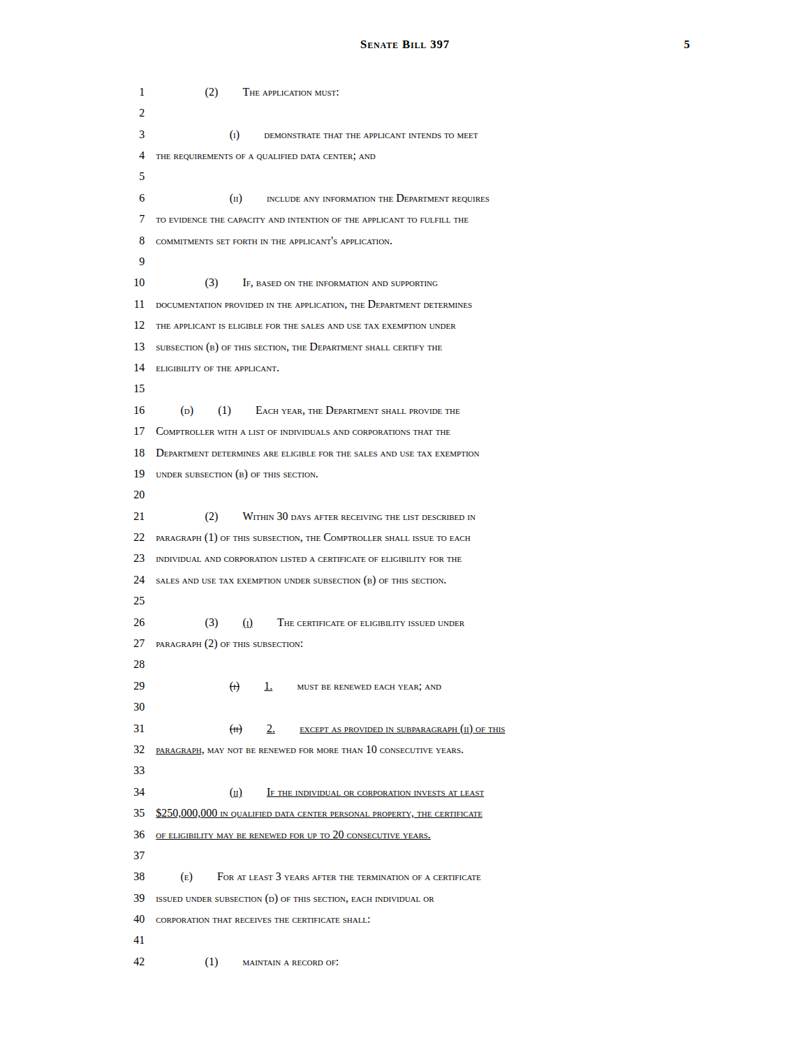Senate Bill 397 5
(2) The application must:
(i) demonstrate that the applicant intends to meet
the requirements of a qualified data center; and
(ii) include any information the Department requires
to evidence the capacity and intention of the applicant to fulfill the
commitments set forth in the applicant's application.
(3) If, based on the information and supporting
documentation provided in the application, the Department determines
the applicant is eligible for the sales and use tax exemption under
subsection (b) of this section, the Department shall certify the
eligibility of the applicant.
(d) (1) Each year, the Department shall provide the
Comptroller with a list of individuals and corporations that the
Department determines are eligible for the sales and use tax exemption
under subsection (b) of this section.
(2) Within 30 days after receiving the list described in
paragraph (1) of this subsection, the Comptroller shall issue to each
individual and corporation listed a certificate of eligibility for the
sales and use tax exemption under subsection (b) of this section.
(3) (i) The certificate of eligibility issued under
paragraph (2) of this subsection:
(i) 1. must be renewed each year; and
(ii) 2. except as provided in subparagraph (ii) of this
paragraph, may not be renewed for more than 10 consecutive years.
(ii) If the individual or corporation invests at least
$250,000,000 in qualified data center personal property, the certificate
of eligibility may be renewed for up to 20 consecutive years.
(e) For at least 3 years after the termination of a certificate
issued under subsection (d) of this section, each individual or
corporation that receives the certificate shall:
(1) maintain a record of: